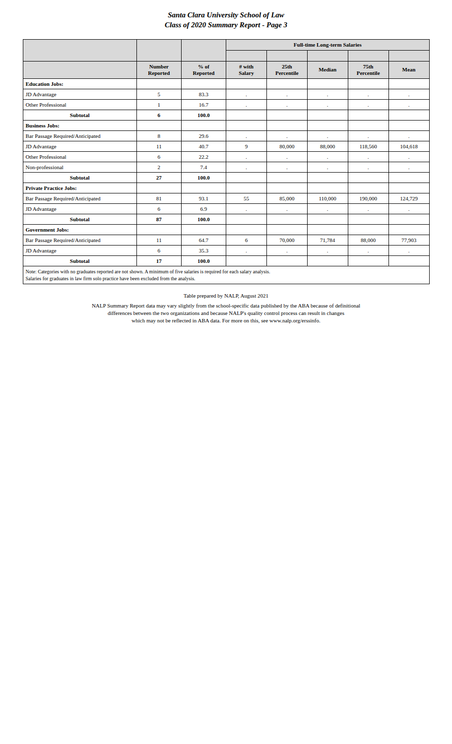Santa Clara University School of Law
Class of 2020 Summary Report - Page 3
| | | | Full-time Long-term Salaries |
| --- | --- | --- | --- |
| | Number Reported | % of Reported | # with Salary | 25th Percentile | Median | 75th Percentile | Mean |
| Education Jobs: | | | | | | | |
| JD Advantage | 5 | 83.3 | . | . | . | . | . |
| Other Professional | 1 | 16.7 | . | . | . | . | . |
| Subtotal | 6 | 100.0 | | | | | |
| Business Jobs: | | | | | | | |
| Bar Passage Required/Anticipated | 8 | 29.6 | . | . | . | . | . |
| JD Advantage | 11 | 40.7 | 9 | 80,000 | 88,000 | 118,560 | 104,618 |
| Other Professional | 6 | 22.2 | . | . | . | . | . |
| Non-professional | 2 | 7.4 | . | . | . | . | . |
| Subtotal | 27 | 100.0 | | | | | |
| Private Practice Jobs: | | | | | | | |
| Bar Passage Required/Anticipated | 81 | 93.1 | 55 | 85,000 | 110,000 | 190,000 | 124,729 |
| JD Advantage | 6 | 6.9 | . | . | . | . | . |
| Subtotal | 87 | 100.0 | | | | | |
| Government Jobs: | | | | | | | |
| Bar Passage Required/Anticipated | 11 | 64.7 | 6 | 70,000 | 71,784 | 88,000 | 77,903 |
| JD Advantage | 6 | 35.3 | . | . | . | . | . |
| Subtotal | 17 | 100.0 | | | | | |
| Note: Categories with no graduates reported are not shown. A minimum of five salaries is required for each salary analysis. Salaries for graduates in law firm solo practice have been excluded from the analysis. |
Table prepared by NALP, August 2021
NALP Summary Report data may vary slightly from the school-specific data published by the ABA because of definitional
differences between the two organizations and because NALP's quality control process can result in changes
which may not be reflected in ABA data. For more on this, see www.nalp.org/erssinfo.